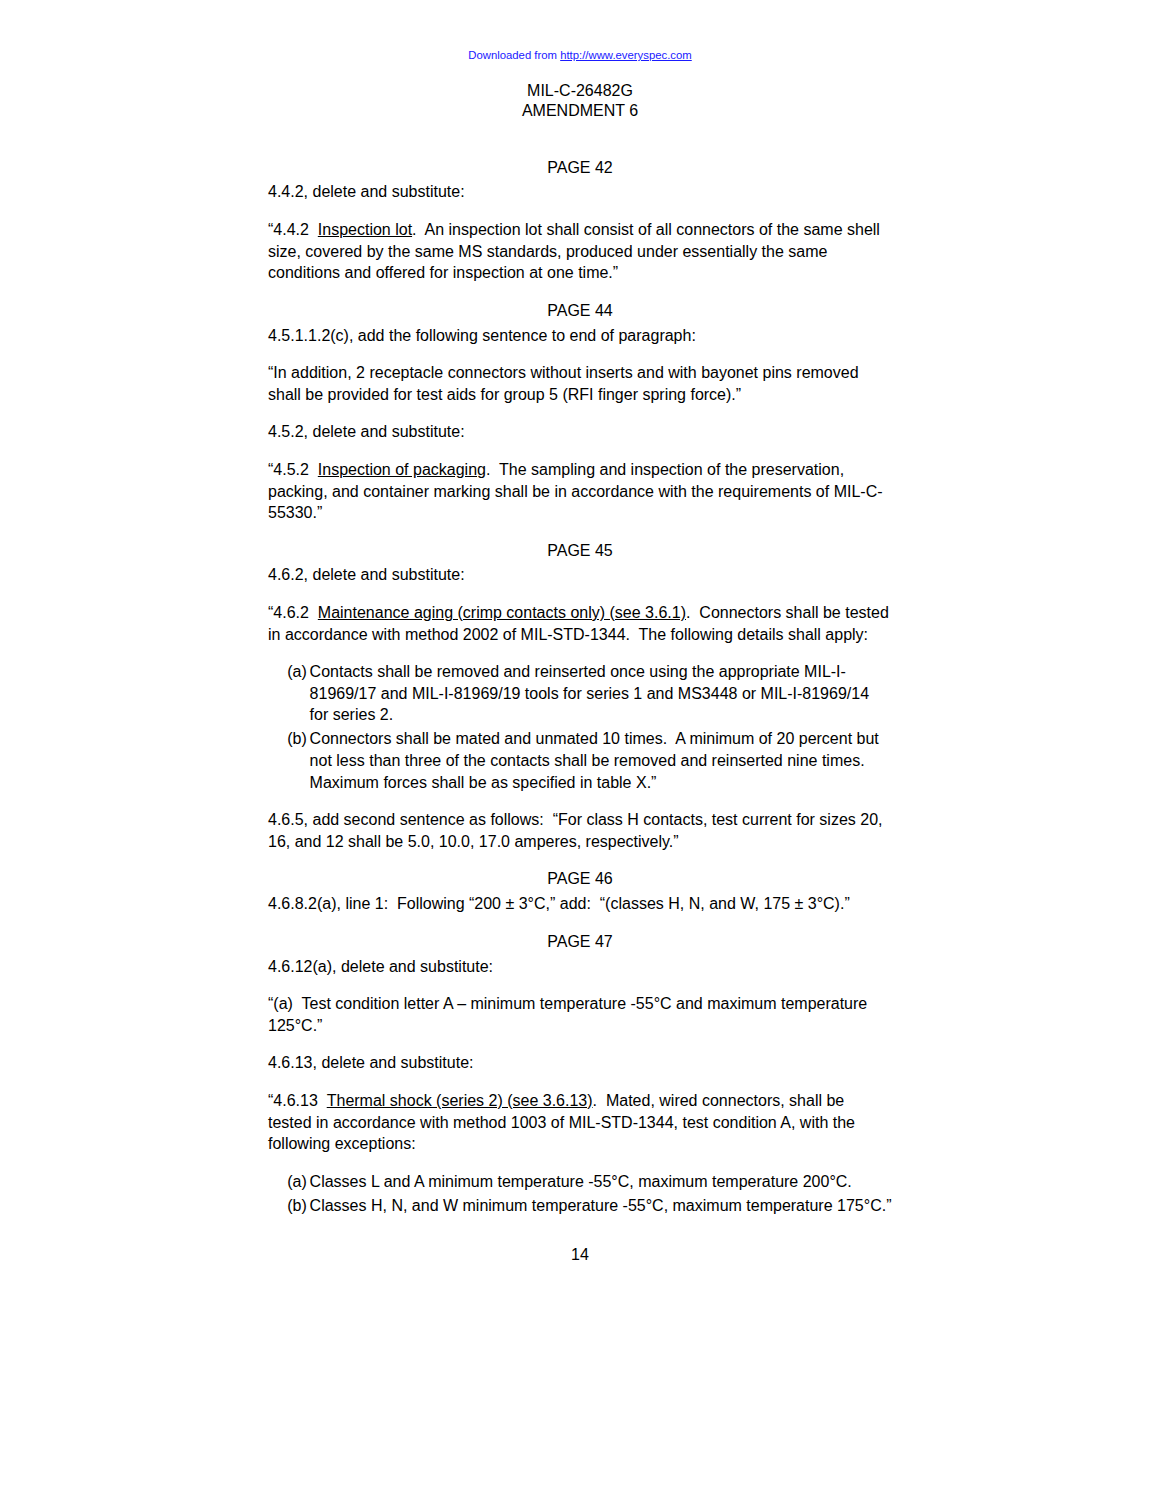Downloaded from http://www.everyspec.com
MIL-C-26482G
AMENDMENT 6
PAGE 42
4.4.2, delete and substitute:
“4.4.2 Inspection lot. An inspection lot shall consist of all connectors of the same shell size, covered by the same MS standards, produced under essentially the same conditions and offered for inspection at one time.”
PAGE 44
4.5.1.1.2(c), add the following sentence to end of paragraph:
“In addition, 2 receptacle connectors without inserts and with bayonet pins removed shall be provided for test aids for group 5 (RFI finger spring force).”
4.5.2, delete and substitute:
“4.5.2 Inspection of packaging. The sampling and inspection of the preservation, packing, and container marking shall be in accordance with the requirements of MIL-C-55330.”
PAGE 45
4.6.2, delete and substitute:
“4.6.2 Maintenance aging (crimp contacts only) (see 3.6.1). Connectors shall be tested in accordance with method 2002 of MIL-STD-1344. The following details shall apply:
(a) Contacts shall be removed and reinserted once using the appropriate MIL-I-81969/17 and MIL-I-81969/19 tools for series 1 and MS3448 or MIL-I-81969/14 for series 2.
(b) Connectors shall be mated and unmated 10 times. A minimum of 20 percent but not less than three of the contacts shall be removed and reinserted nine times.
Maximum forces shall be as specified in table X.”
4.6.5, add second sentence as follows: “For class H contacts, test current for sizes 20, 16, and 12 shall be 5.0, 10.0, 17.0 amperes, respectively.”
PAGE 46
4.6.8.2(a), line 1: Following “200 ± 3°C,” add: “(classes H, N, and W, 175 ± 3°C).”
PAGE 47
4.6.12(a), delete and substitute:
“(a) Test condition letter A – minimum temperature -55°C and maximum temperature 125°C.”
4.6.13, delete and substitute:
“4.6.13 Thermal shock (series 2) (see 3.6.13). Mated, wired connectors, shall be tested in accordance with method 1003 of MIL-STD-1344, test condition A, with the following exceptions:
(a) Classes L and A minimum temperature -55°C, maximum temperature 200°C.
(b) Classes H, N, and W minimum temperature -55°C, maximum temperature 175°C.”
14